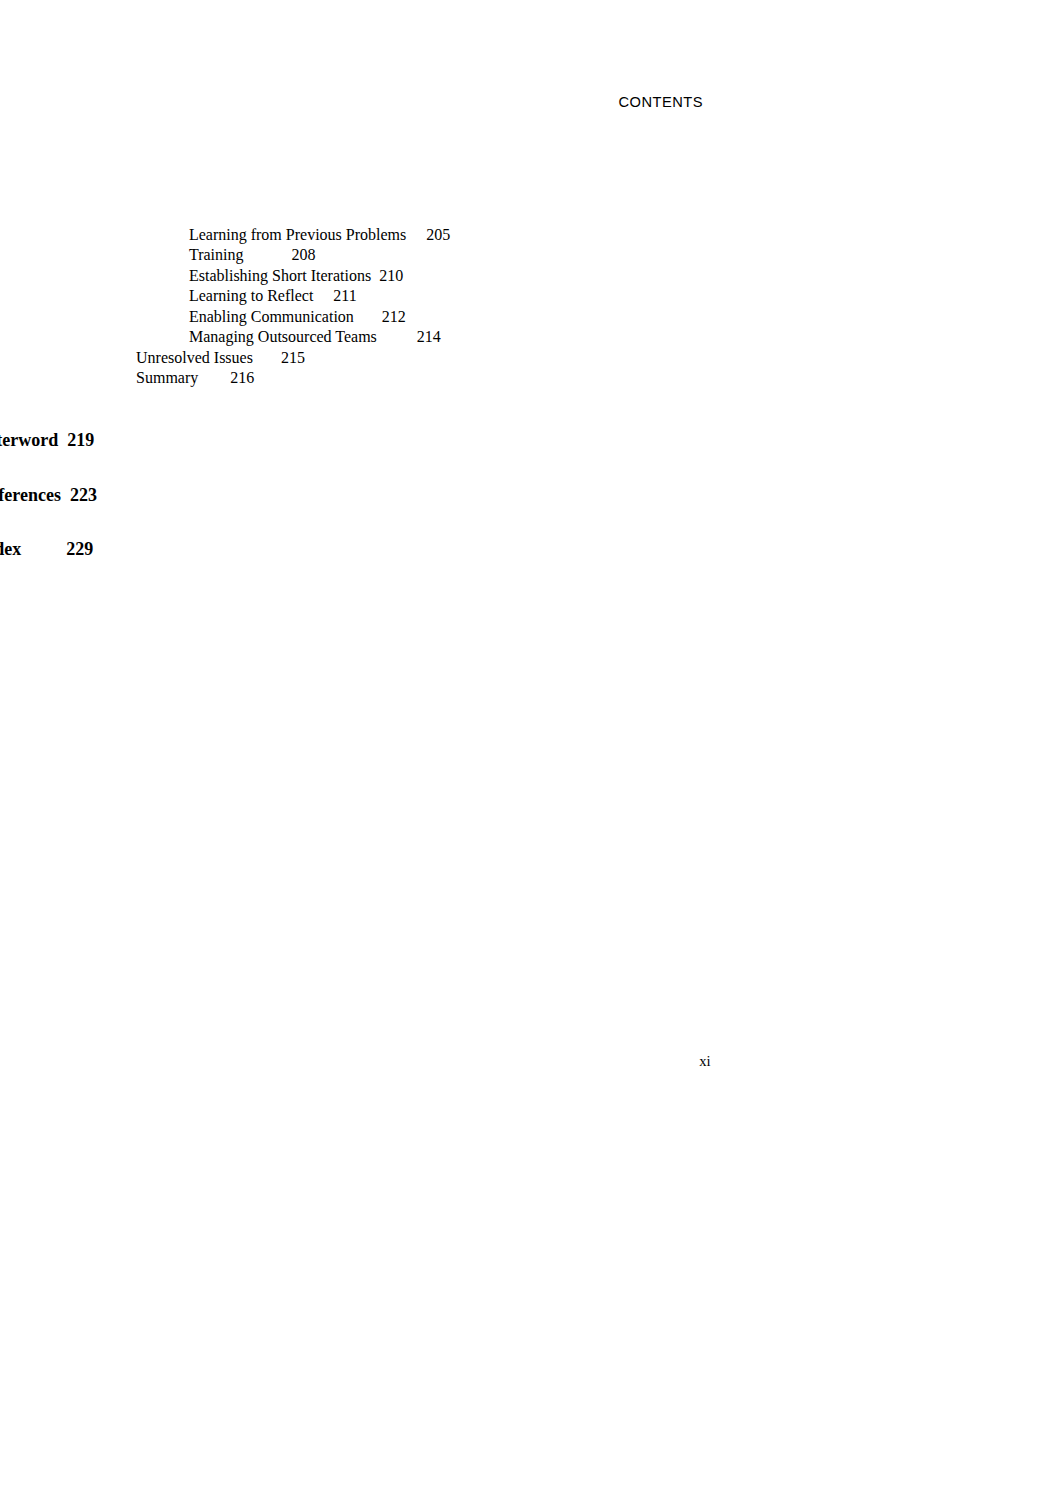CONTENTS
Learning from Previous Problems 205
Training 208
Establishing Short Iterations 210
Learning to Reflect 211
Enabling Communication 212
Managing Outsourced Teams 214
Unresolved Issues 215
Summary 216
Afterword 219
References 223
Index 229
xi